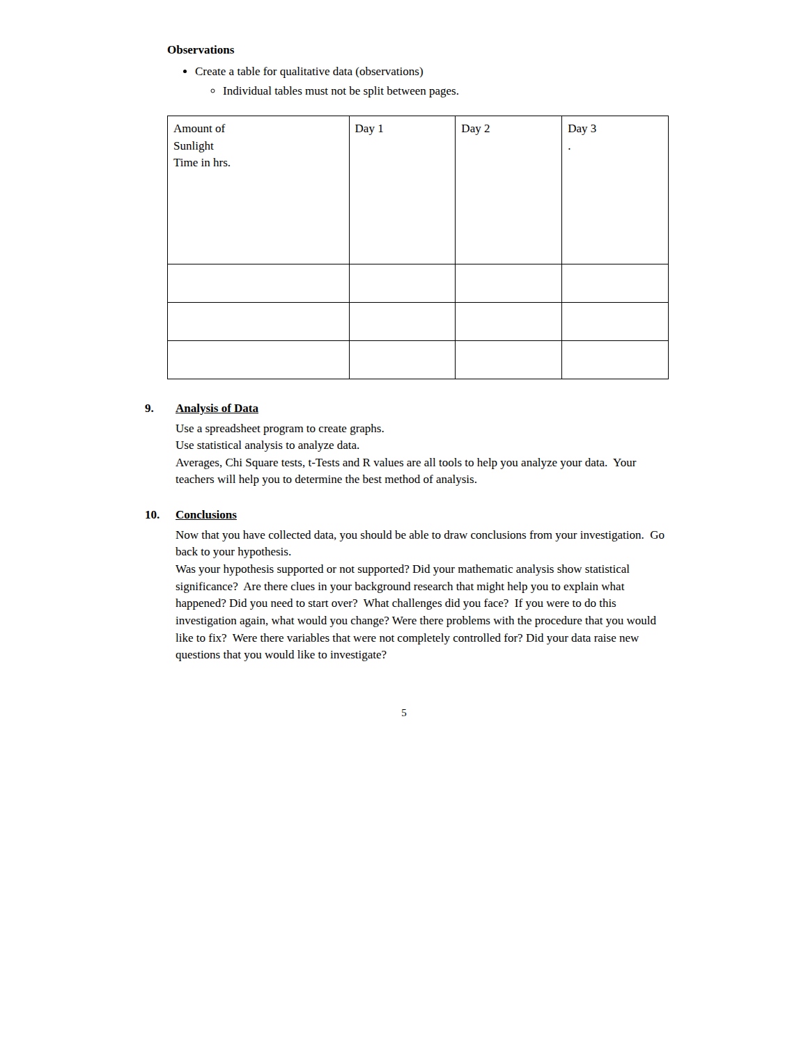Observations
Create a table for qualitative data (observations)
Individual tables must not be split between pages.
| Amount of Sunlight Time in hrs. | Day 1 | Day 2 | Day 3 . |
Analysis of Data
Use a spreadsheet program to create graphs.
Use statistical analysis to analyze data.
Averages, Chi Square tests, t-Tests and R values are all tools to help you analyze your data. Your teachers will help you to determine the best method of analysis.
Conclusions
Now that you have collected data, you should be able to draw conclusions from your investigation. Go back to your hypothesis.
Was your hypothesis supported or not supported? Did your mathematic analysis show statistical significance? Are there clues in your background research that might help you to explain what happened? Did you need to start over? What challenges did you face? If you were to do this investigation again, what would you change? Were there problems with the procedure that you would like to fix? Were there variables that were not completely controlled for? Did your data raise new questions that you would like to investigate?
5